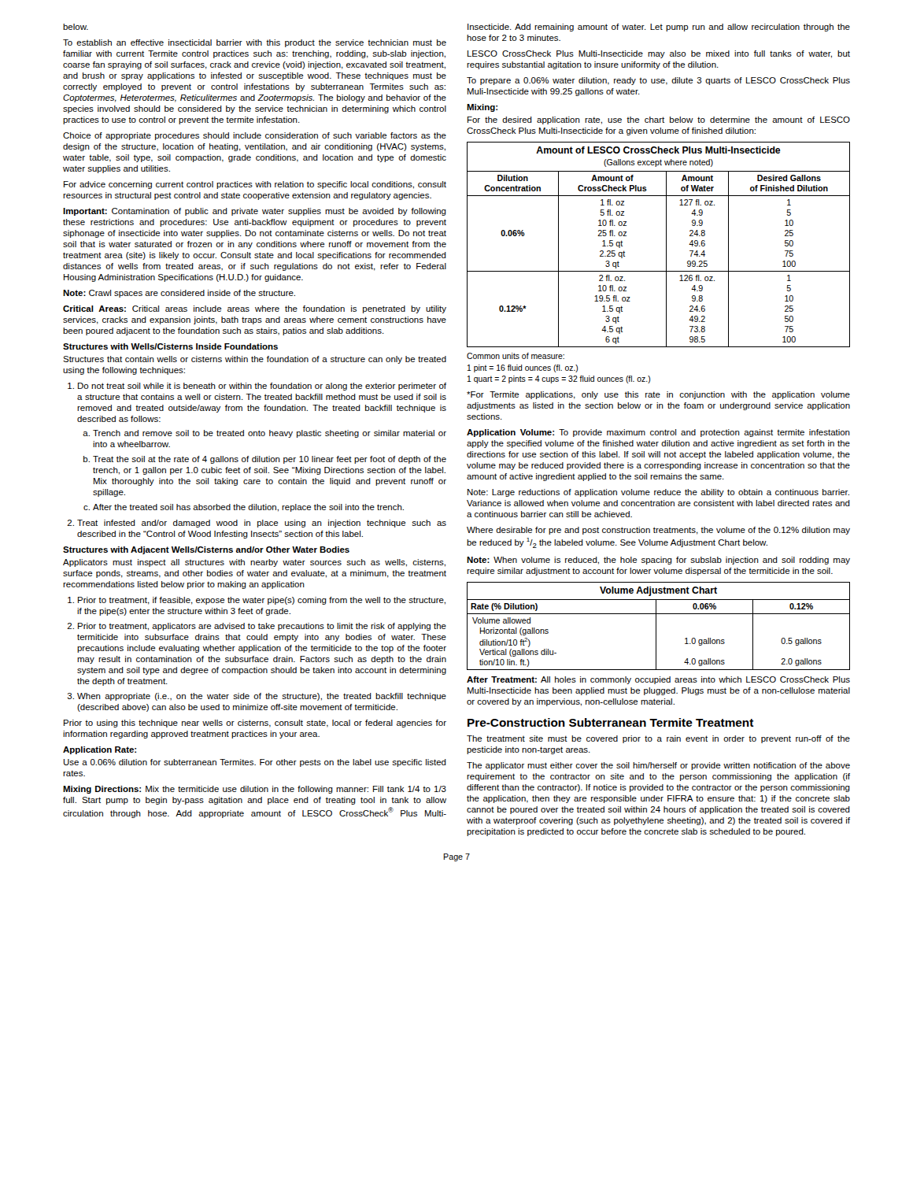below.
To establish an effective insecticidal barrier with this product the service technician must be familiar with current Termite control practices such as: trenching, rodding, sub-slab injection, coarse fan spraying of soil surfaces, crack and crevice (void) injection, excavated soil treatment, and brush or spray applications to infested or susceptible wood. These techniques must be correctly employed to prevent or control infestations by subterranean Termites such as: Coptotermes, Heterotermes, Reticulitermes and Zootermopsis. The biology and behavior of the species involved should be considered by the service technician in determining which control practices to use to control or prevent the termite infestation.
Choice of appropriate procedures should include consideration of such variable factors as the design of the structure, location of heating, ventilation, and air conditioning (HVAC) systems, water table, soil type, soil compaction, grade conditions, and location and type of domestic water supplies and utilities.
For advice concerning current control practices with relation to specific local conditions, consult resources in structural pest control and state cooperative extension and regulatory agencies.
Important: Contamination of public and private water supplies must be avoided by following these restrictions and procedures: Use anti-backflow equipment or procedures to prevent siphonage of insecticide into water supplies. Do not contaminate cisterns or wells. Do not treat soil that is water saturated or frozen or in any conditions where runoff or movement from the treatment area (site) is likely to occur. Consult state and local specifications for recommended distances of wells from treated areas, or if such regulations do not exist, refer to Federal Housing Administration Specifications (H.U.D.) for guidance.
Note: Crawl spaces are considered inside of the structure.
Critical Areas: Critical areas include areas where the foundation is penetrated by utility services, cracks and expansion joints, bath traps and areas where cement constructions have been poured adjacent to the foundation such as stairs, patios and slab additions.
Structures with Wells/Cisterns Inside Foundations
Structures that contain wells or cisterns within the foundation of a structure can only be treated using the following techniques:
Do not treat soil while it is beneath or within the foundation or along the exterior perimeter of a structure that contains a well or cistern. The treated backfill method must be used if soil is removed and treated outside/away from the foundation. The treated backfill technique is described as follows:
Trench and remove soil to be treated onto heavy plastic sheeting or similar material or into a wheelbarrow.
Treat the soil at the rate of 4 gallons of dilution per 10 linear feet per foot of depth of the trench, or 1 gallon per 1.0 cubic feet of soil. See “Mixing Directions section of the label. Mix thoroughly into the soil taking care to contain the liquid and prevent runoff or spillage.
After the treated soil has absorbed the dilution, replace the soil into the trench.
Treat infested and/or damaged wood in place using an injection technique such as described in the “Control of Wood Infesting Insects” section of this label.
Structures with Adjacent Wells/Cisterns and/or Other Water Bodies
Applicators must inspect all structures with nearby water sources such as wells, cisterns, surface ponds, streams, and other bodies of water and evaluate, at a minimum, the treatment recommendations listed below prior to making an application
Prior to treatment, if feasible, expose the water pipe(s) coming from the well to the structure, if the pipe(s) enter the structure within 3 feet of grade.
Prior to treatment, applicators are advised to take precautions to limit the risk of applying the termiticide into subsurface drains that could empty into any bodies of water. These precautions include evaluating whether application of the termiticide to the top of the footer may result in contamination of the subsurface drain. Factors such as depth to the drain system and soil type and degree of compaction should be taken into account in determining the depth of treatment.
When appropriate (i.e., on the water side of the structure), the treated backfill technique (described above) can also be used to minimize off-site movement of termiticide.
Prior to using this technique near wells or cisterns, consult state, local or federal agencies for information regarding approved treatment practices in your area.
Application Rate:
Use a 0.06% dilution for subterranean Termites. For other pests on the label use specific listed rates.
Mixing Directions: Mix the termiticide use dilution in the following manner: Fill tank 1/4 to 1/3 full. Start pump to begin by-pass agitation and place end of treating tool in tank to allow circulation through hose. Add appropriate amount of LESCO CrossCheck® Plus Multi-Insecticide. Add remaining amount of water. Let pump run and allow recirculation through the hose for 2 to 3 minutes.
LESCO CrossCheck Plus Multi-Insecticide may also be mixed into full tanks of water, but requires substantial agitation to insure uniformity of the dilution.
To prepare a 0.06% water dilution, ready to use, dilute 3 quarts of LESCO CrossCheck Plus Muli-Insecticide with 99.25 gallons of water.
Mixing:
For the desired application rate, use the chart below to determine the amount of LESCO CrossCheck Plus Multi-Insecticide for a given volume of finished dilution:
| Amount of LESCO CrossCheck Plus Multi-Insecticide (Gallons except where noted) |
| Dilution Concentration | Amount of CrossCheck Plus | Amount of Water | Desired Gallons of Finished Dilution |
| 0.06% | 1 fl. oz 5 fl. oz 10 fl. oz 25 fl. oz 1.5 qt 2.25 qt 3 qt | 127 fl. oz. 4.9 9.9 24.8 49.6 74.4 99.25 | 1 5 10 25 50 75 100 |
| 0.12%* | 2 fl. oz. 10 fl. oz 19.5 fl. oz 1.5 qt 3 qt 4.5 qt 6 qt | 126 fl. oz. 4.9 9.8 24.6 49.2 73.8 98.5 | 1 5 10 25 50 75 100 |
Common units of measure:
1 pint = 16 fluid ounces (fl. oz.)
1 quart = 2 pints = 4 cups = 32 fluid ounces (fl. oz.)
*For Termite applications, only use this rate in conjunction with the application volume adjustments as listed in the section below or in the foam or underground service application sections.
Application Volume: To provide maximum control and protection against termite infestation apply the specified volume of the finished water dilution and active ingredient as set forth in the directions for use section of this label. If soil will not accept the labeled application volume, the volume may be reduced provided there is a corresponding increase in concentration so that the amount of active ingredient applied to the soil remains the same.
Note: Large reductions of application volume reduce the ability to obtain a continuous barrier. Variance is allowed when volume and concentration are consistent with label directed rates and a continuous barrier can still be achieved.
Where desirable for pre and post construction treatments, the volume of the 0.12% dilution may be reduced by 1/2 the labeled volume. See Volume Adjustment Chart below.
Note: When volume is reduced, the hole spacing for subslab injection and soil rodding may require similar adjustment to account for lower volume dispersal of the termiticide in the soil.
| Volume Adjustment Chart |
| Rate (% Dilution) | 0.06% | 0.12% |
| Volume allowed Horizontal (gallons dilution/10 ft 2 ) Vertical (gallons dilu- tion/10 lin. ft.) | 1.0 gallons 4.0 gallons | 0.5 gallons 2.0 gallons |
After Treatment: All holes in commonly occupied areas into which LESCO CrossCheck Plus Multi-Insecticide has been applied must be plugged. Plugs must be of a non-cellulose material or covered by an impervious, non-cellulose material.
Pre-Construction Subterranean Termite Treatment
The treatment site must be covered prior to a rain event in order to prevent run-off of the pesticide into non-target areas.
The applicator must either cover the soil him/herself or provide written notification of the above requirement to the contractor on site and to the person commissioning the application (if different than the contractor). If notice is provided to the contractor or the person commissioning the application, then they are responsible under FIFRA to ensure that: 1) if the concrete slab cannot be poured over the treated soil within 24 hours of application the treated soil is covered with a waterproof covering (such as polyethylene sheeting), and 2) the treated soil is covered if precipitation is predicted to occur before the concrete slab is scheduled to be poured.
Page 7